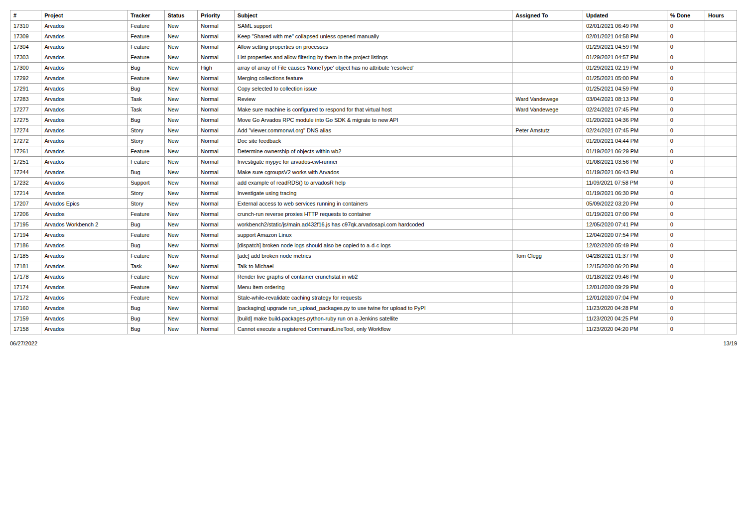| # | Project | Tracker | Status | Priority | Subject | Assigned To | Updated | % Done | Hours |
| --- | --- | --- | --- | --- | --- | --- | --- | --- | --- |
| 17310 | Arvados | Feature | New | Normal | SAML support | | 02/01/2021 06:49 PM | 0 | |
| 17309 | Arvados | Feature | New | Normal | Keep "Shared with me" collapsed unless opened manually | | 02/01/2021 04:58 PM | 0 | |
| 17304 | Arvados | Feature | New | Normal | Allow setting properties on processes | | 01/29/2021 04:59 PM | 0 | |
| 17303 | Arvados | Feature | New | Normal | List properties and allow filtering by them in the project listings | | 01/29/2021 04:57 PM | 0 | |
| 17300 | Arvados | Bug | New | High | array of array of File causes 'NoneType' object has no attribute 'resolved' | | 01/29/2021 02:19 PM | 0 | |
| 17292 | Arvados | Feature | New | Normal | Merging collections feature | | 01/25/2021 05:00 PM | 0 | |
| 17291 | Arvados | Bug | New | Normal | Copy selected to collection issue | | 01/25/2021 04:59 PM | 0 | |
| 17283 | Arvados | Task | New | Normal | Review | Ward Vandewege | 03/04/2021 08:13 PM | 0 | |
| 17277 | Arvados | Task | New | Normal | Make sure machine is configured to respond for that virtual host | Ward Vandewege | 02/24/2021 07:45 PM | 0 | |
| 17275 | Arvados | Bug | New | Normal | Move Go Arvados RPC module into Go SDK & migrate to new API | | 01/20/2021 04:36 PM | 0 | |
| 17274 | Arvados | Story | New | Normal | Add "viewer.commonwl.org" DNS alias | Peter Amstutz | 02/24/2021 07:45 PM | 0 | |
| 17272 | Arvados | Story | New | Normal | Doc site feedback | | 01/20/2021 04:44 PM | 0 | |
| 17261 | Arvados | Feature | New | Normal | Determine ownership of objects within wb2 | | 01/19/2021 06:29 PM | 0 | |
| 17251 | Arvados | Feature | New | Normal | Investigate mypyc for arvados-cwl-runner | | 01/08/2021 03:56 PM | 0 | |
| 17244 | Arvados | Bug | New | Normal | Make sure cgroupsV2 works with Arvados | | 01/19/2021 06:43 PM | 0 | |
| 17232 | Arvados | Support | New | Normal | add example of readRDS() to arvadosR help | | 11/09/2021 07:58 PM | 0 | |
| 17214 | Arvados | Story | New | Normal | Investigate using tracing | | 01/19/2021 06:30 PM | 0 | |
| 17207 | Arvados Epics | Story | New | Normal | External access to web services running in containers | | 05/09/2022 03:20 PM | 0 | |
| 17206 | Arvados | Feature | New | Normal | crunch-run reverse proxies HTTP requests to container | | 01/19/2021 07:00 PM | 0 | |
| 17195 | Arvados Workbench 2 | Bug | New | Normal | workbench2/static/js/main.ad432f16.js has c97qk.arvadosapi.com hardcoded | | 12/05/2020 07:41 PM | 0 | |
| 17194 | Arvados | Feature | New | Normal | support Amazon Linux | | 12/04/2020 07:54 PM | 0 | |
| 17186 | Arvados | Bug | New | Normal | [dispatch] broken node logs should also be copied to a-d-c logs | | 12/02/2020 05:49 PM | 0 | |
| 17185 | Arvados | Feature | New | Normal | [adc] add broken node metrics | Tom Clegg | 04/28/2021 01:37 PM | 0 | |
| 17181 | Arvados | Task | New | Normal | Talk to Michael | | 12/15/2020 06:20 PM | 0 | |
| 17178 | Arvados | Feature | New | Normal | Render live graphs of container crunchstat in wb2 | | 01/18/2022 09:46 PM | 0 | |
| 17174 | Arvados | Feature | New | Normal | Menu item ordering | | 12/01/2020 09:29 PM | 0 | |
| 17172 | Arvados | Feature | New | Normal | Stale-while-revalidate caching strategy for requests | | 12/01/2020 07:04 PM | 0 | |
| 17160 | Arvados | Bug | New | Normal | [packaging] upgrade run_upload_packages.py to use twine for upload to PyPI | | 11/23/2020 04:28 PM | 0 | |
| 17159 | Arvados | Bug | New | Normal | [build] make build-packages-python-ruby run on a Jenkins satellite | | 11/23/2020 04:25 PM | 0 | |
| 17158 | Arvados | Bug | New | Normal | Cannot execute a registered CommandLineTool, only Workflow | | 11/23/2020 04:20 PM | 0 | |
06/27/2022 13/19